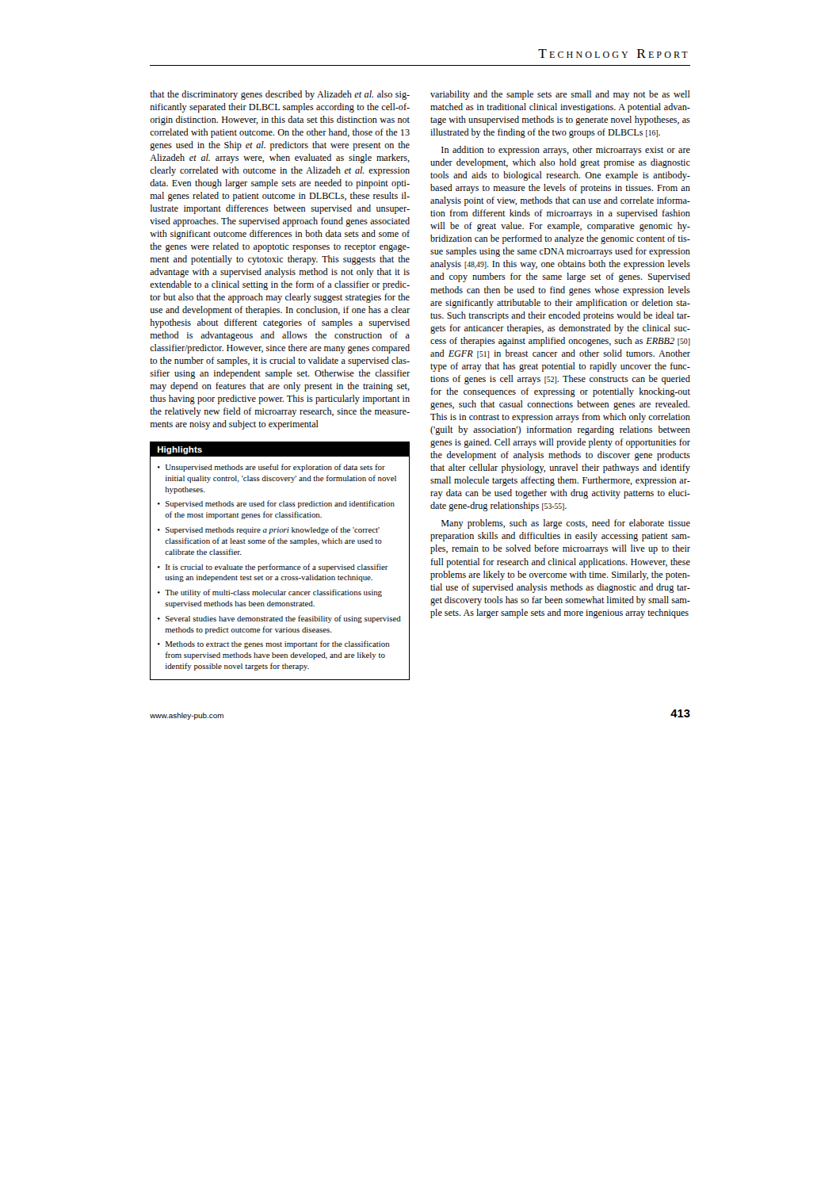Technology Report
that the discriminatory genes described by Alizadeh et al. also significantly separated their DLBCL samples according to the cell-of-origin distinction. However, in this data set this distinction was not correlated with patient outcome. On the other hand, those of the 13 genes used in the Ship et al. predictors that were present on the Alizadeh et al. arrays were, when evaluated as single markers, clearly correlated with outcome in the Alizadeh et al. expression data. Even though larger sample sets are needed to pinpoint optimal genes related to patient outcome in DLBCLs, these results illustrate important differences between supervised and unsupervised approaches. The supervised approach found genes associated with significant outcome differences in both data sets and some of the genes were related to apoptotic responses to receptor engagement and potentially to cytotoxic therapy. This suggests that the advantage with a supervised analysis method is not only that it is extendable to a clinical setting in the form of a classifier or predictor but also that the approach may clearly suggest strategies for the use and development of therapies. In conclusion, if one has a clear hypothesis about different categories of samples a supervised method is advantageous and allows the construction of a classifier/predictor. However, since there are many genes compared to the number of samples, it is crucial to validate a supervised classifier using an independent sample set. Otherwise the classifier may depend on features that are only present in the training set, thus having poor predictive power. This is particularly important in the relatively new field of microarray research, since the measurements are noisy and subject to experimental
Highlights
Unsupervised methods are useful for exploration of data sets for initial quality control, 'class discovery' and the formulation of novel hypotheses.
Supervised methods are used for class prediction and identification of the most important genes for classification.
Supervised methods require a priori knowledge of the 'correct' classification of at least some of the samples, which are used to calibrate the classifier.
It is crucial to evaluate the performance of a supervised classifier using an independent test set or a cross-validation technique.
The utility of multi-class molecular cancer classifications using supervised methods has been demonstrated.
Several studies have demonstrated the feasibility of using supervised methods to predict outcome for various diseases.
Methods to extract the genes most important for the classification from supervised methods have been developed, and are likely to identify possible novel targets for therapy.
variability and the sample sets are small and may not be as well matched as in traditional clinical investigations. A potential advantage with unsupervised methods is to generate novel hypotheses, as illustrated by the finding of the two groups of DLBCLs [16].
In addition to expression arrays, other microarrays exist or are under development, which also hold great promise as diagnostic tools and aids to biological research. One example is antibody-based arrays to measure the levels of proteins in tissues. From an analysis point of view, methods that can use and correlate information from different kinds of microarrays in a supervised fashion will be of great value. For example, comparative genomic hybridization can be performed to analyze the genomic content of tissue samples using the same cDNA microarrays used for expression analysis [48,49]. In this way, one obtains both the expression levels and copy numbers for the same large set of genes. Supervised methods can then be used to find genes whose expression levels are significantly attributable to their amplification or deletion status. Such transcripts and their encoded proteins would be ideal targets for anticancer therapies, as demonstrated by the clinical success of therapies against amplified oncogenes, such as ERBB2 [50] and EGFR [51] in breast cancer and other solid tumors. Another type of array that has great potential to rapidly uncover the functions of genes is cell arrays [52]. These constructs can be queried for the consequences of expressing or potentially knocking-out genes, such that casual connections between genes are revealed. This is in contrast to expression arrays from which only correlation ('guilt by association') information regarding relations between genes is gained. Cell arrays will provide plenty of opportunities for the development of analysis methods to discover gene products that alter cellular physiology, unravel their pathways and identify small molecule targets affecting them. Furthermore, expression array data can be used together with drug activity patterns to elucidate gene-drug relationships [53-55].
Many problems, such as large costs, need for elaborate tissue preparation skills and difficulties in easily accessing patient samples, remain to be solved before microarrays will live up to their full potential for research and clinical applications. However, these problems are likely to be overcome with time. Similarly, the potential use of supervised analysis methods as diagnostic and drug target discovery tools has so far been somewhat limited by small sample sets. As larger sample sets and more ingenious array techniques
www.ashley-pub.com
413